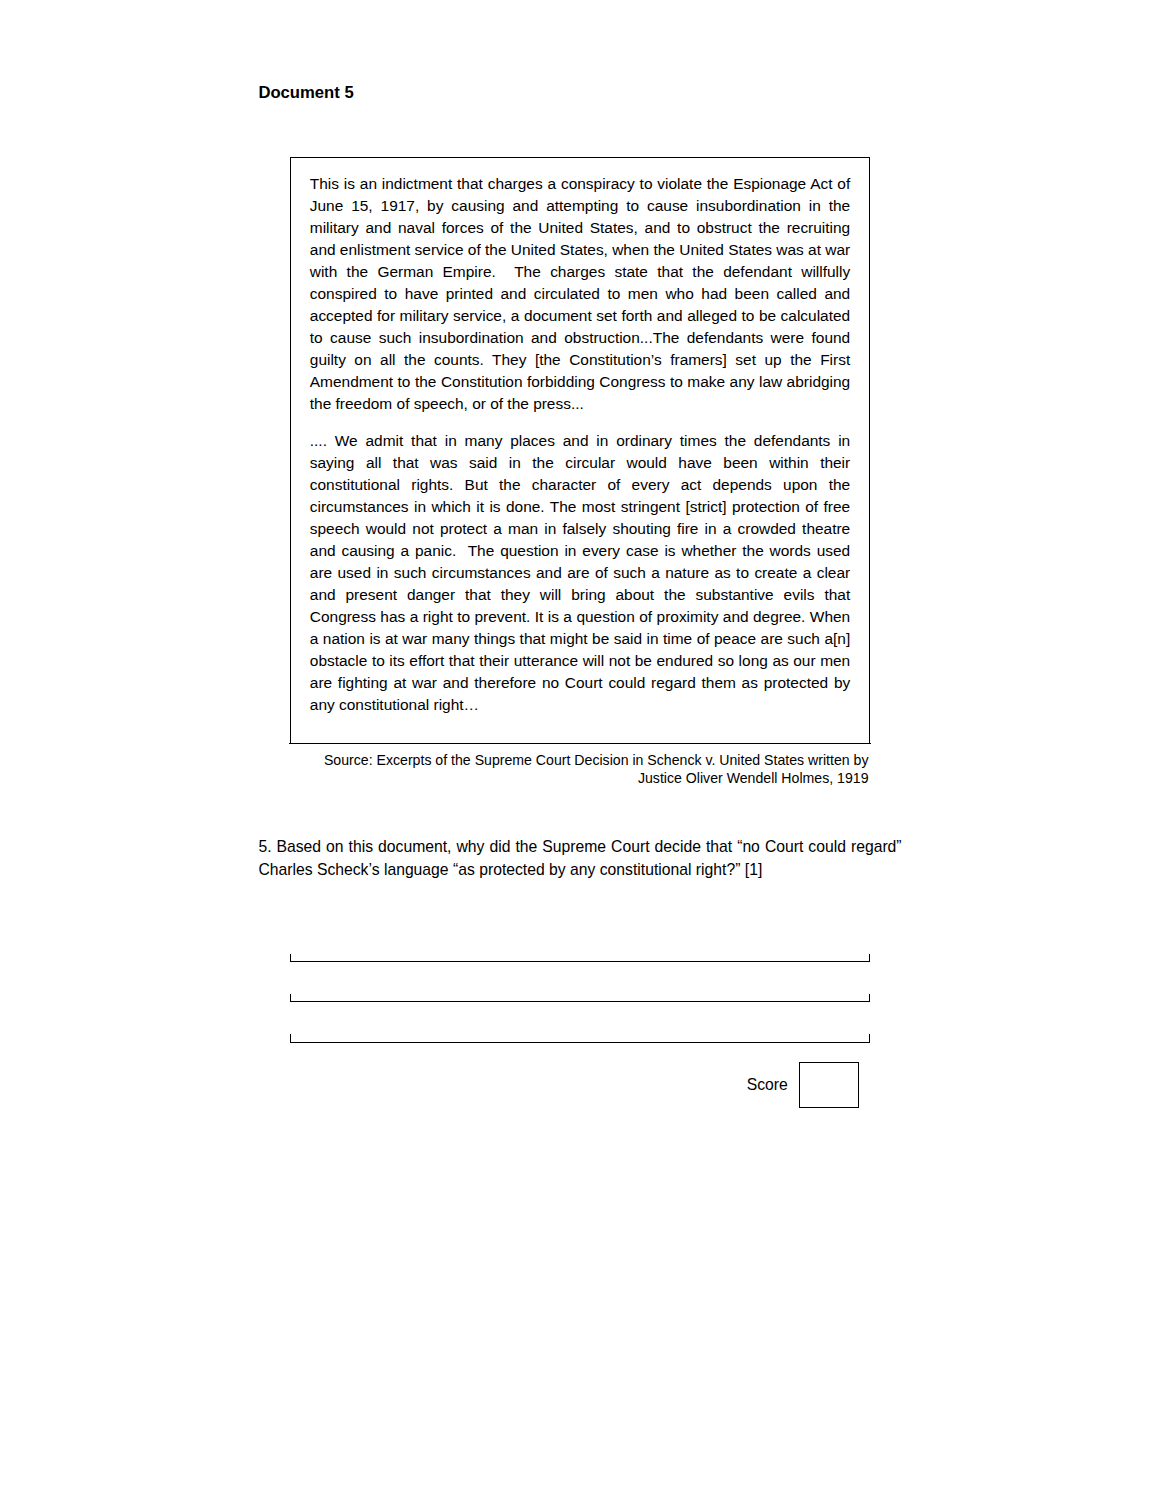Document 5
This is an indictment that charges a conspiracy to violate the Espionage Act of June 15, 1917, by causing and attempting to cause insubordination in the military and naval forces of the United States, and to obstruct the recruiting and enlistment service of the United States, when the United States was at war with the German Empire. The charges state that the defendant willfully conspired to have printed and circulated to men who had been called and accepted for military service, a document set forth and alleged to be calculated to cause such insubordination and obstruction...The defendants were found guilty on all the counts. They [the Constitution’s framers] set up the First Amendment to the Constitution forbidding Congress to make any law abridging the freedom of speech, or of the press...
.... We admit that in many places and in ordinary times the defendants in saying all that was said in the circular would have been within their constitutional rights. But the character of every act depends upon the circumstances in which it is done. The most stringent [strict] protection of free speech would not protect a man in falsely shouting fire in a crowded theatre and causing a panic. The question in every case is whether the words used are used in such circumstances and are of such a nature as to create a clear and present danger that they will bring about the substantive evils that Congress has a right to prevent. It is a question of proximity and degree. When a nation is at war many things that might be said in time of peace are such a[n] obstacle to its effort that their utterance will not be endured so long as our men are fighting at war and therefore no Court could regard them as protected by any constitutional right…
Source: Excerpts of the Supreme Court Decision in Schenck v. United States written by Justice Oliver Wendell Holmes, 1919
5. Based on this document, why did the Supreme Court decide that “no Court could regard” Charles Scheck’s language “as protected by any constitutional right?” [1]
Score